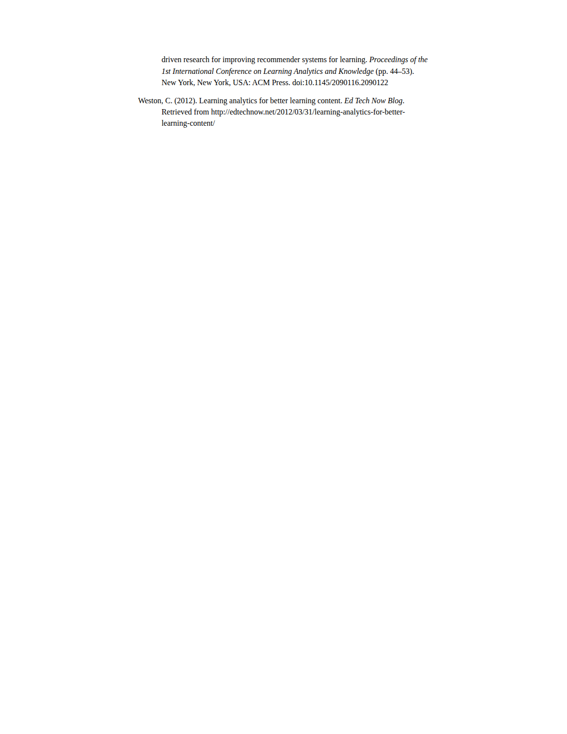driven research for improving recommender systems for learning. Proceedings of the 1st International Conference on Learning Analytics and Knowledge (pp. 44–53). New York, New York, USA: ACM Press. doi:10.1145/2090116.2090122
Weston, C. (2012). Learning analytics for better learning content. Ed Tech Now Blog. Retrieved from http://edtechnow.net/2012/03/31/learning-analytics-for-better-learning-content/